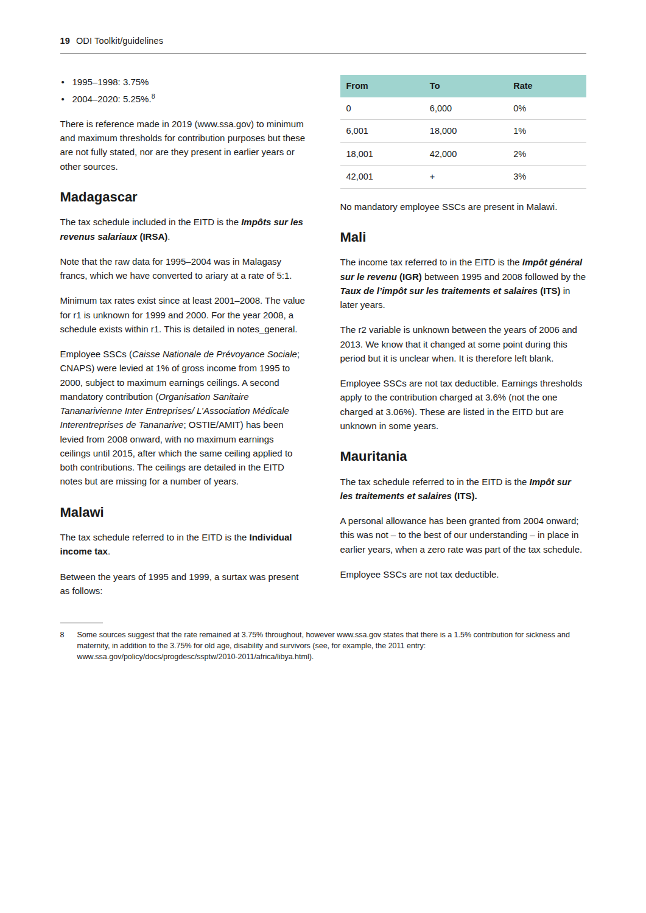19 ODI Toolkit/guidelines
1995–1998: 3.75%
2004–2020: 5.25%.8
There is reference made in 2019 (www.ssa.gov) to minimum and maximum thresholds for contribution purposes but these are not fully stated, nor are they present in earlier years or other sources.
Madagascar
The tax schedule included in the EITD is the Impôts sur les revenus salariaux (IRSA).
Note that the raw data for 1995–2004 was in Malagasy francs, which we have converted to ariary at a rate of 5:1.
Minimum tax rates exist since at least 2001–2008. The value for r1 is unknown for 1999 and 2000. For the year 2008, a schedule exists within r1. This is detailed in notes_general.
Employee SSCs (Caisse Nationale de Prévoyance Sociale; CNAPS) were levied at 1% of gross income from 1995 to 2000, subject to maximum earnings ceilings. A second mandatory contribution (Organisation Sanitaire Tananarivienne Inter Entreprises/ L’Association Médicale Interentreprises de Tananarive; OSTIE/AMIT) has been levied from 2008 onward, with no maximum earnings ceilings until 2015, after which the same ceiling applied to both contributions. The ceilings are detailed in the EITD notes but are missing for a number of years.
Malawi
The tax schedule referred to in the EITD is the Individual income tax.
Between the years of 1995 and 1999, a surtax was present as follows:
| From | To | Rate |
| --- | --- | --- |
| 0 | 6,000 | 0% |
| 6,001 | 18,000 | 1% |
| 18,001 | 42,000 | 2% |
| 42,001 | + | 3% |
No mandatory employee SSCs are present in Malawi.
Mali
The income tax referred to in the EITD is the Impôt général sur le revenu (IGR) between 1995 and 2008 followed by the Taux de l’impôt sur les traitements et salaires (ITS) in later years.
The r2 variable is unknown between the years of 2006 and 2013. We know that it changed at some point during this period but it is unclear when. It is therefore left blank.
Employee SSCs are not tax deductible. Earnings thresholds apply to the contribution charged at 3.6% (not the one charged at 3.06%). These are listed in the EITD but are unknown in some years.
Mauritania
The tax schedule referred to in the EITD is the Impôt sur les traitements et salaires (ITS).
A personal allowance has been granted from 2004 onward; this was not – to the best of our understanding – in place in earlier years, when a zero rate was part of the tax schedule.
Employee SSCs are not tax deductible.
8
Some sources suggest that the rate remained at 3.75% throughout, however www.ssa.gov states that there is a 1.5% contribution for sickness and maternity, in addition to the 3.75% for old age, disability and survivors (see, for example, the 2011 entry: www.ssa.gov/policy/docs/progdesc/ssptw/2010-2011/africa/libya.html).